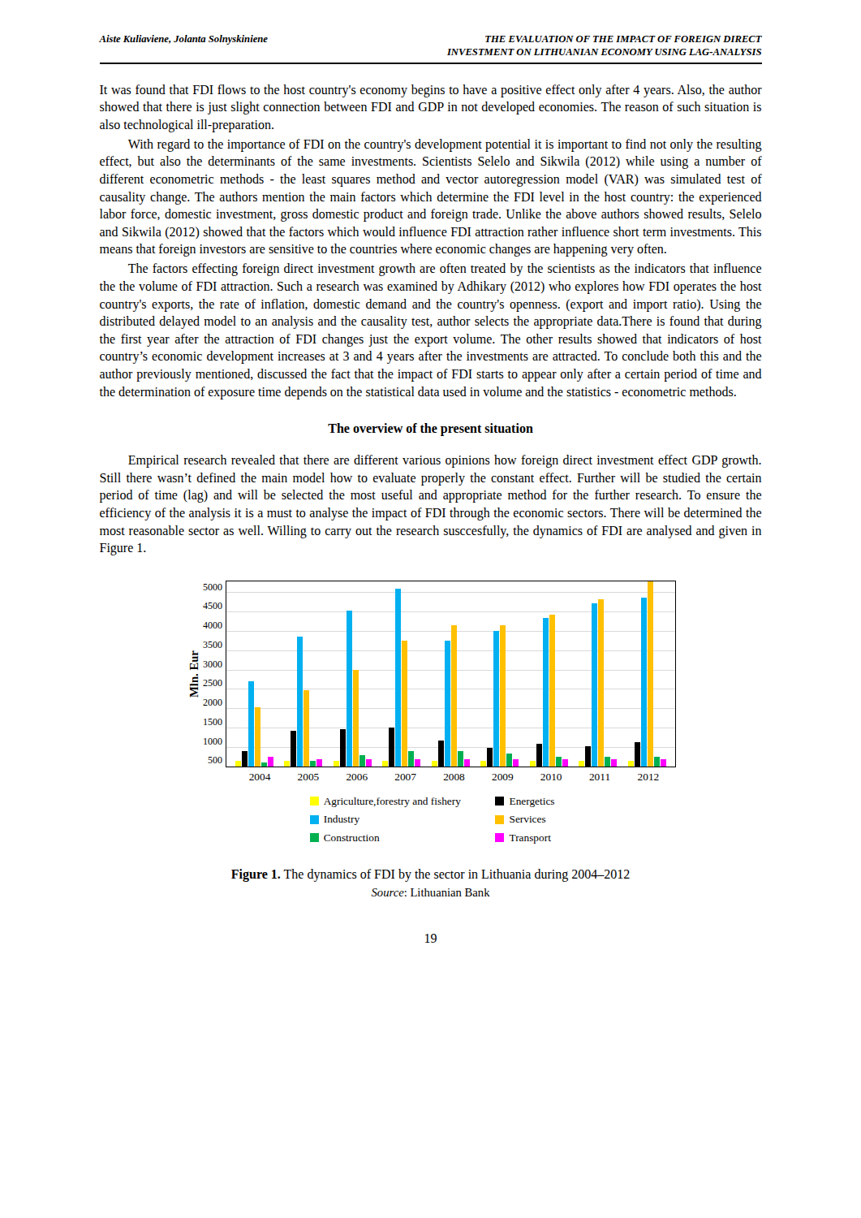Aiste Kuliaviene, Jolanta Solnyskiniene
The evaluation of the impact of foreign direct
investment on Lithuanian economy using lag-analysis
It was found that FDI flows to the host country's economy begins to have a positive effect only after 4 years. Also, the author showed that there is just slight connection between FDI and GDP in not developed economies. The reason of such situation is also technological ill-preparation.
With regard to the importance of FDI on the country's development potential it is important to find not only the resulting effect, but also the determinants of the same investments. Scientists Selelo and Sikwila (2012) while using a number of different econometric methods - the least squares method and vector autoregression model (VAR) was simulated test of causality change. The authors mention the main factors which determine the FDI level in the host country: the experienced labor force, domestic investment, gross domestic product and foreign trade. Unlike the above authors showed results, Selelo and Sikwila (2012) showed that the factors which would influence FDI attraction rather influence short term investments. This means that foreign investors are sensitive to the countries where economic changes are happening very often.
The factors effecting foreign direct investment growth are often treated by the scientists as the indicators that influence the the volume of FDI attraction. Such a research was examined by Adhikary (2012) who explores how FDI operates the host country's exports, the rate of inflation, domestic demand and the country's openness. (export and import ratio). Using the distributed delayed model to an analysis and the causality test, author selects the appropriate data.There is found that during the first year after the attraction of FDI changes just the export volume. The other results showed that indicators of host country’s economic development increases at 3 and 4 years after the investments are attracted. To conclude both this and the author previously mentioned, discussed the fact that the impact of FDI starts to appear only after a certain period of time and the determination of exposure time depends on the statistical data used in volume and the statistics - econometric methods.
The overview of the present situation
Empirical research revealed that there are different various opinions how foreign direct investment effect GDP growth. Still there wasn’t defined the main model how to evaluate properly the constant effect. Further will be studied the certain period of time (lag) and will be selected the most useful and appropriate method for the further research. To ensure the efficiency of the analysis it is a must to analyse the impact of FDI through the economic sectors. There will be determined the most reasonable sector as well. Willing to carry out the research susccesfully, the dynamics of FDI are analysed and given in Figure 1.
Mln. Eur
5000 4500 4000 3500 3000 2500 2000 1500 1000 500
2004 2005 2006 2007 2008 2009 2010 2011 2012
Agriculture,forestry and fishery
Energetics
Industry
Services
Construction
Transport
Figure 1. The dynamics of FDI by the sector in Lithuania during 2004–2012
Source: Lithuanian Bank
19